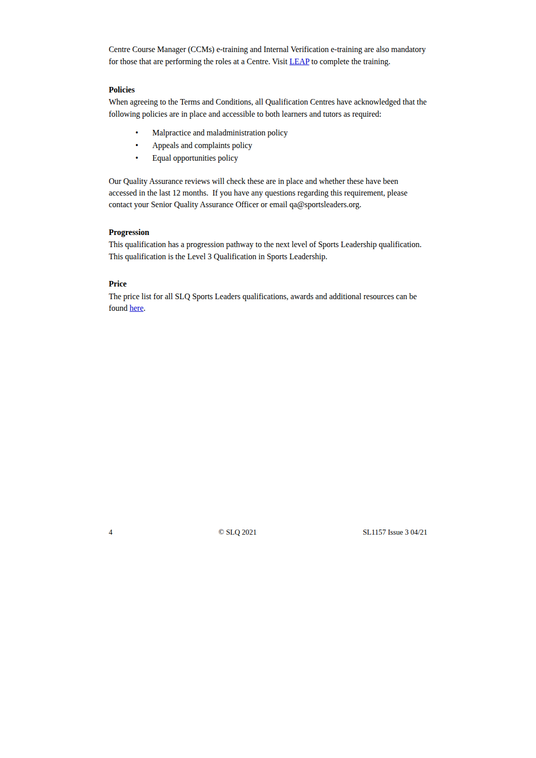Centre Course Manager (CCMs) e-training and Internal Verification e-training are also mandatory for those that are performing the roles at a Centre. Visit LEAP to complete the training.
Policies
When agreeing to the Terms and Conditions, all Qualification Centres have acknowledged that the following policies are in place and accessible to both learners and tutors as required:
Malpractice and maladministration policy
Appeals and complaints policy
Equal opportunities policy
Our Quality Assurance reviews will check these are in place and whether these have been accessed in the last 12 months. If you have any questions regarding this requirement, please contact your Senior Quality Assurance Officer or email qa@sportsleaders.org.
Progression
This qualification has a progression pathway to the next level of Sports Leadership qualification. This qualification is the Level 3 Qualification in Sports Leadership.
Price
The price list for all SLQ Sports Leaders qualifications, awards and additional resources can be found here.
4
© SLQ 2021
SL1157 Issue 3 04/21